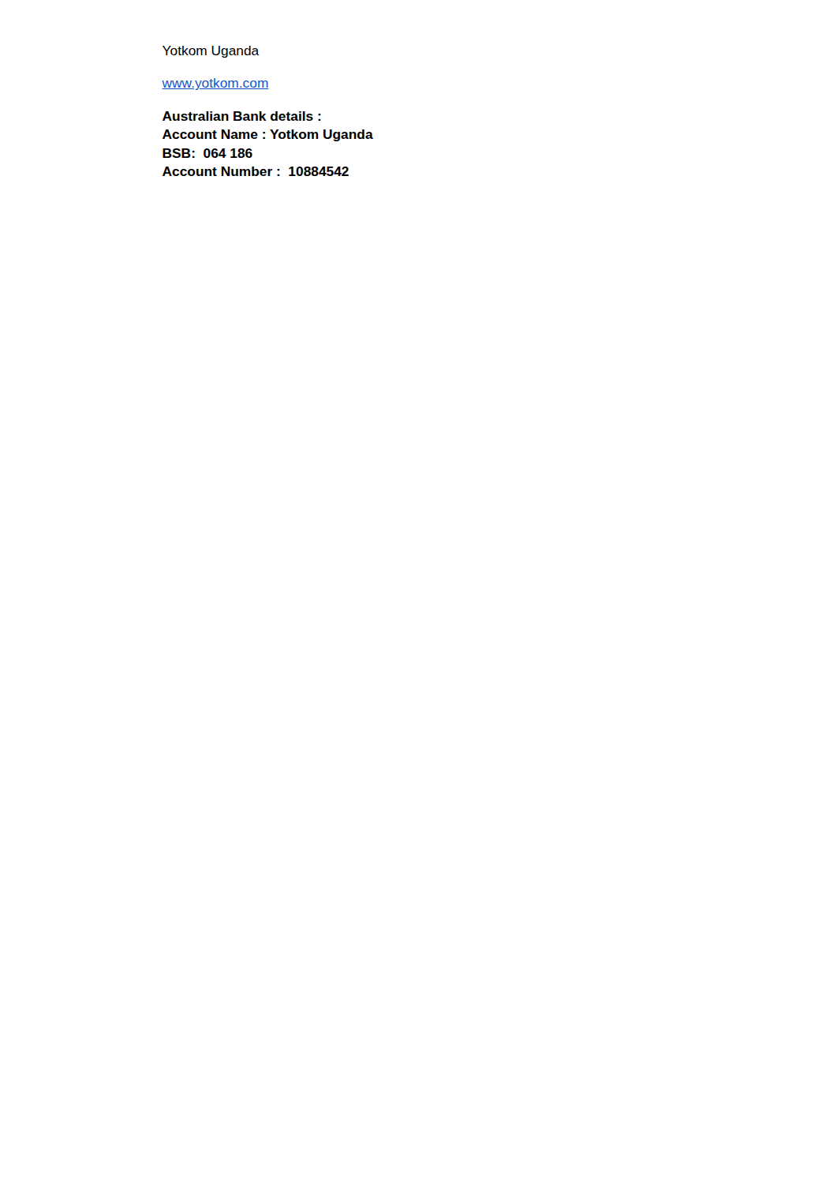Yotkom Uganda
www.yotkom.com
Australian Bank details : Account Name : Yotkom Uganda BSB: 064 186 Account Number : 10884542